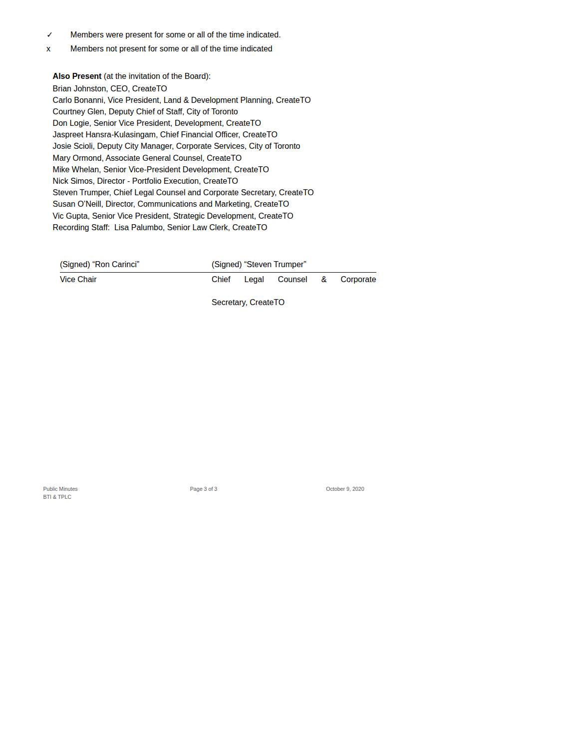✓Members were present for some or all of the time indicated.
x Members not present for some or all of the time indicated
Also Present (at the invitation of the Board):
Brian Johnston, CEO, CreateTO
Carlo Bonanni, Vice President, Land & Development Planning, CreateTO
Courtney Glen, Deputy Chief of Staff, City of Toronto
Don Logie, Senior Vice President, Development, CreateTO
Jaspreet Hansra-Kulasingam, Chief Financial Officer, CreateTO
Josie Scioli, Deputy City Manager, Corporate Services, City of Toronto
Mary Ormond, Associate General Counsel, CreateTO
Mike Whelan, Senior Vice-President Development, CreateTO
Nick Simos, Director - Portfolio Execution, CreateTO
Steven Trumper, Chief Legal Counsel and Corporate Secretary, CreateTO
Susan O’Neill, Director, Communications and Marketing, CreateTO
Vic Gupta, Senior Vice President, Strategic Development, CreateTO
Recording Staff: Lisa Palumbo, Senior Law Clerk, CreateTO
| (Signed) “Ron Carinci” Vice Chair | (Signed) “Steven Trumper” Chief Legal Counsel & Corporate Secretary, CreateTO |
| Public Minutes BTI & TPLC | Page 3 of 3 | October 9, 2020 |